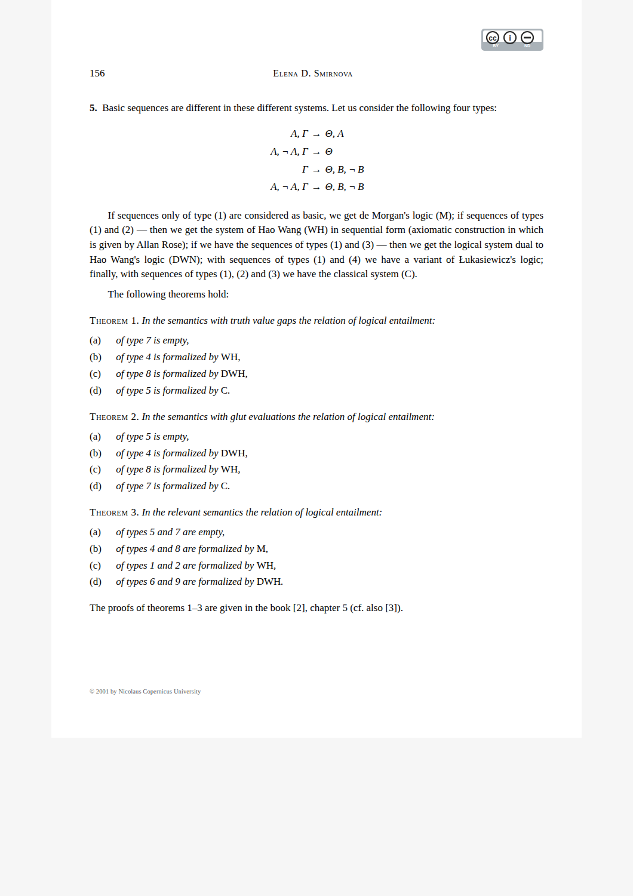cc i BY ND
156 Elena D. Smirnova
5. Basic sequences are different in these different systems. Let us consider the following four types:
A, Γ→Θ, A A, ¬ A, Γ→Θ Γ→Θ, B, ¬ B A, ¬ A, Γ→Θ, B, ¬ B
If sequences only of type (1) are considered as basic, we get de Morgan's logic (M); if sequences of types (1) and (2) — then we get the system of Hao Wang (WH) in sequential form (axiomatic construction in which is given by Allan Rose); if we have the sequences of types (1) and (3) — then we get the logical system dual to Hao Wang's logic (DWN); with sequences of types (1) and (4) we have a variant of Łukasiewicz's logic; finally, with sequences of types (1), (2) and (3) we have the classical system (C).
The following theorems hold:
Theorem 1. In the semantics with truth value gaps the relation of logical entailment:
(a) of type 7 is empty,
(b) of type 4 is formalized by WH,
(c) of type 8 is formalized by DWH,
(d) of type 5 is formalized by C.
Theorem 2. In the semantics with glut evaluations the relation of logical entailment:
(a) of type 5 is empty,
(b) of type 4 is formalized by DWH,
(c) of type 8 is formalized by WH,
(d) of type 7 is formalized by C.
Theorem 3. In the relevant semantics the relation of logical entailment:
(a) of types 5 and 7 are empty,
(b) of types 4 and 8 are formalized by M,
(c) of types 1 and 2 are formalized by WH,
(d) of types 6 and 9 are formalized by DWH.
The proofs of theorems 1–3 are given in the book [2], chapter 5 (cf. also [3]).
© 2001 by Nicolaus Copernicus University